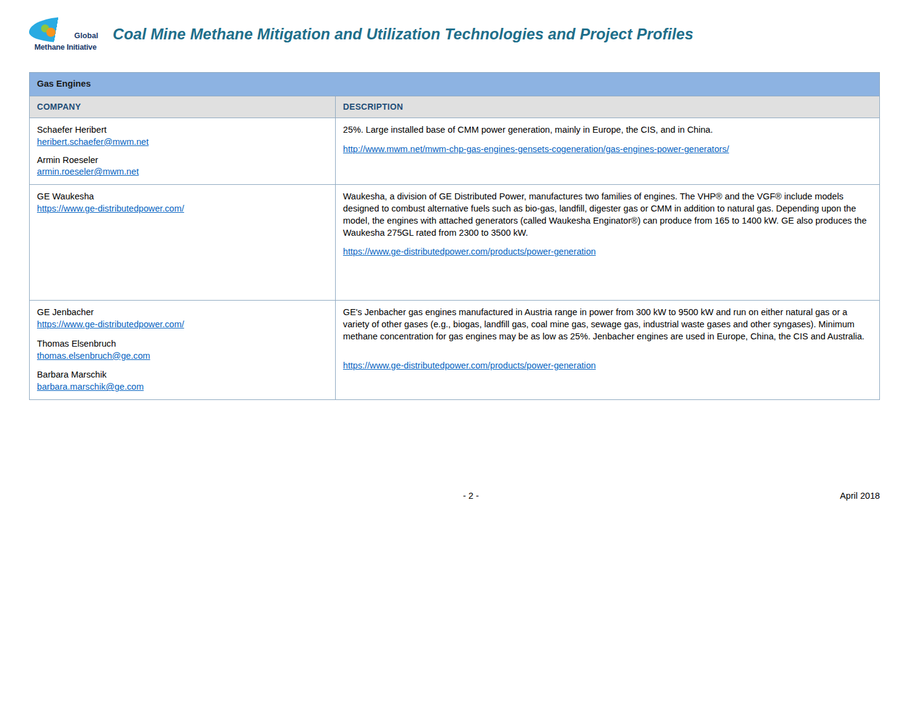Methane Initiative
Coal Mine Methane Mitigation and Utilization Technologies and Project Profiles
| Gas Engines |
| --- |
| COMPANY | DESCRIPTION |
| Schaefer Heribert heribert.schaefer@mwm.net Armin Roeseler armin.roeseler@mwm.net | 25%. Large installed base of CMM power generation, mainly in Europe, the CIS, and in China. http://www.mwm.net/mwm-chp-gas-engines-gensets-cogeneration/gas-engines-power-generators/ |
| GE Waukesha https://www.ge-distributedpower.com/ | Waukesha, a division of GE Distributed Power, manufactures two families of engines. The VHP® and the VGF® include models designed to combust alternative fuels such as bio-gas, landfill, digester gas or CMM in addition to natural gas. Depending upon the model, the engines with attached generators (called Waukesha Enginator®) can produce from 165 to 1400 kW. GE also produces the Waukesha 275GL rated from 2300 to 3500 kW. https://www.ge-distributedpower.com/products/power-generation |
| GE Jenbacher https://www.ge-distributedpower.com/ Thomas Elsenbruch thomas.elsenbruch@ge.com Barbara Marschik barbara.marschik@ge.com | GE's Jenbacher gas engines manufactured in Austria range in power from 300 kW to 9500 kW and run on either natural gas or a variety of other gases (e.g., biogas, landfill gas, coal mine gas, sewage gas, industrial waste gases and other syngases). Minimum methane concentration for gas engines may be as low as 25%. Jenbacher engines are used in Europe, China, the CIS and Australia. https://www.ge-distributedpower.com/products/power-generation |
- 2 -
April 2018